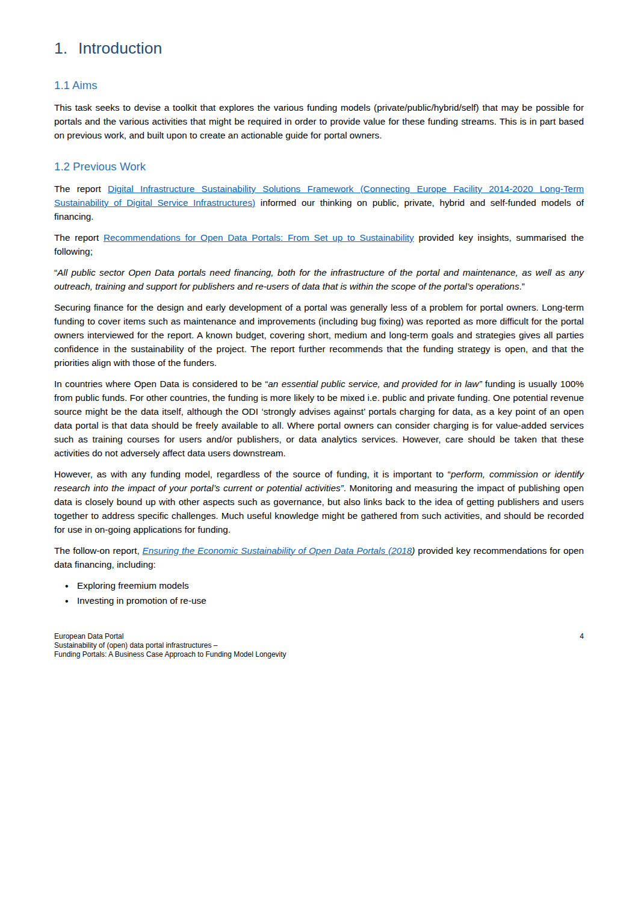1. Introduction
1.1 Aims
This task seeks to devise a toolkit that explores the various funding models (private/public/hybrid/self) that may be possible for portals and the various activities that might be required in order to provide value for these funding streams. This is in part based on previous work, and built upon to create an actionable guide for portal owners.
1.2 Previous Work
The report Digital Infrastructure Sustainability Solutions Framework (Connecting Europe Facility 2014-2020 Long-Term Sustainability of Digital Service Infrastructures) informed our thinking on public, private, hybrid and self-funded models of financing.
The report Recommendations for Open Data Portals: From Set up to Sustainability provided key insights, summarised the following;
“All public sector Open Data portals need financing, both for the infrastructure of the portal and maintenance, as well as any outreach, training and support for publishers and re-users of data that is within the scope of the portal’s operations.”
Securing finance for the design and early development of a portal was generally less of a problem for portal owners. Long-term funding to cover items such as maintenance and improvements (including bug fixing) was reported as more difficult for the portal owners interviewed for the report. A known budget, covering short, medium and long-term goals and strategies gives all parties confidence in the sustainability of the project. The report further recommends that the funding strategy is open, and that the priorities align with those of the funders.
In countries where Open Data is considered to be “an essential public service, and provided for in law” funding is usually 100% from public funds. For other countries, the funding is more likely to be mixed i.e. public and private funding. One potential revenue source might be the data itself, although the ODI ‘strongly advises against’ portals charging for data, as a key point of an open data portal is that data should be freely available to all. Where portal owners can consider charging is for value-added services such as training courses for users and/or publishers, or data analytics services. However, care should be taken that these activities do not adversely affect data users downstream.
However, as with any funding model, regardless of the source of funding, it is important to “perform, commission or identify research into the impact of your portal’s current or potential activities”. Monitoring and measuring the impact of publishing open data is closely bound up with other aspects such as governance, but also links back to the idea of getting publishers and users together to address specific challenges. Much useful knowledge might be gathered from such activities, and should be recorded for use in on-going applications for funding.
The follow-on report, Ensuring the Economic Sustainability of Open Data Portals (2018) provided key recommendations for open data financing, including:
Exploring freemium models
Investing in promotion of re-use
4 European Data Portal
Sustainability of (open) data portal infrastructures –
Funding Portals: A Business Case Approach to Funding Model Longevity